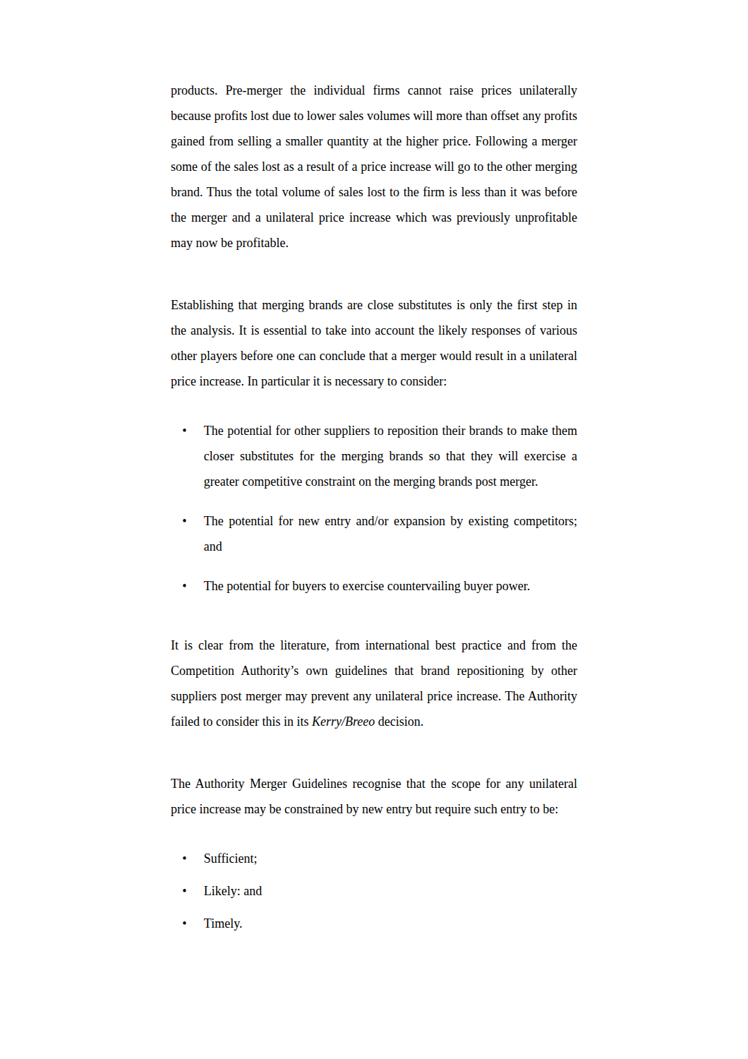products. Pre-merger the individual firms cannot raise prices unilaterally because profits lost due to lower sales volumes will more than offset any profits gained from selling a smaller quantity at the higher price. Following a merger some of the sales lost as a result of a price increase will go to the other merging brand. Thus the total volume of sales lost to the firm is less than it was before the merger and a unilateral price increase which was previously unprofitable may now be profitable.
Establishing that merging brands are close substitutes is only the first step in the analysis. It is essential to take into account the likely responses of various other players before one can conclude that a merger would result in a unilateral price increase. In particular it is necessary to consider:
The potential for other suppliers to reposition their brands to make them closer substitutes for the merging brands so that they will exercise a greater competitive constraint on the merging brands post merger.
The potential for new entry and/or expansion by existing competitors; and
The potential for buyers to exercise countervailing buyer power.
It is clear from the literature, from international best practice and from the Competition Authority’s own guidelines that brand repositioning by other suppliers post merger may prevent any unilateral price increase. The Authority failed to consider this in its Kerry/Breeo decision.
The Authority Merger Guidelines recognise that the scope for any unilateral price increase may be constrained by new entry but require such entry to be:
Sufficient;
Likely: and
Timely.